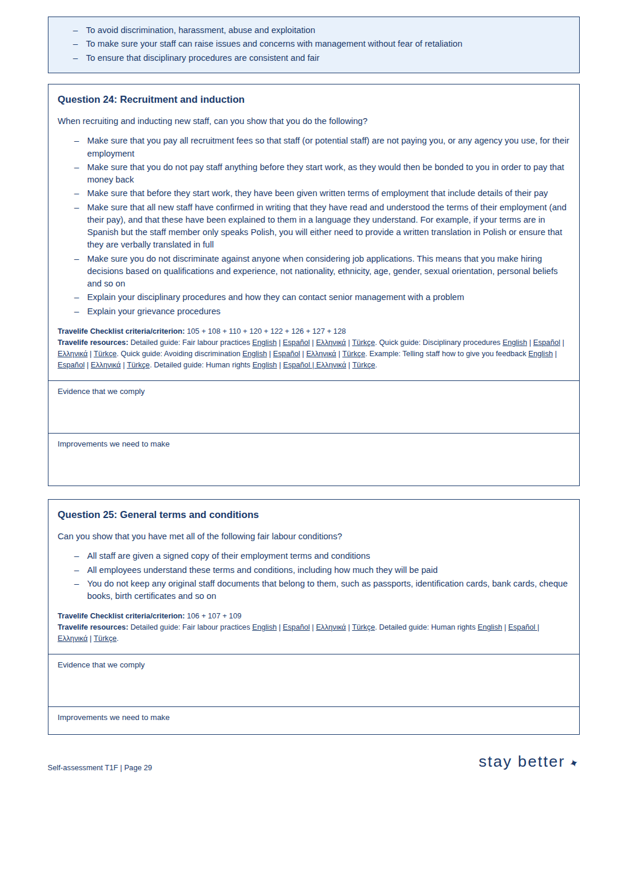To avoid discrimination, harassment, abuse and exploitation
To make sure your staff can raise issues and concerns with management without fear of retaliation
To ensure that disciplinary procedures are consistent and fair
Question 24: Recruitment and induction
When recruiting and inducting new staff, can you show that you do the following?
Make sure that you pay all recruitment fees so that staff (or potential staff) are not paying you, or any agency you use, for their employment
Make sure that you do not pay staff anything before they start work, as they would then be bonded to you in order to pay that money back
Make sure that before they start work, they have been given written terms of employment that include details of their pay
Make sure that all new staff have confirmed in writing that they have read and understood the terms of their employment (and their pay), and that these have been explained to them in a language they understand. For example, if your terms are in Spanish but the staff member only speaks Polish, you will either need to provide a written translation in Polish or ensure that they are verbally translated in full
Make sure you do not discriminate against anyone when considering job applications. This means that you make hiring decisions based on qualifications and experience, not nationality, ethnicity, age, gender, sexual orientation, personal beliefs and so on
Explain your disciplinary procedures and how they can contact senior management with a problem
Explain your grievance procedures
Travelife Checklist criteria/criterion: 105 + 108 + 110 + 120 + 122 + 126 + 127 + 128
Travelife resources: Detailed guide: Fair labour practices English | Español | Ελληνικά | Türkçe. Quick guide: Disciplinary procedures English | Español | Ελληνικά | Türkçe. Quick guide: Avoiding discrimination English | Español | Ελληνικά | Türkçe. Example: Telling staff how to give you feedback English | Español | Ελληνικά | Türkçe. Detailed guide: Human rights English | Español | Ελληνικά | Türkçe.
Evidence that we comply
Improvements we need to make
Question 25: General terms and conditions
Can you show that you have met all of the following fair labour conditions?
All staff are given a signed copy of their employment terms and conditions
All employees understand these terms and conditions, including how much they will be paid
You do not keep any original staff documents that belong to them, such as passports, identification cards, bank cards, cheque books, birth certificates and so on
Travelife Checklist criteria/criterion: 106 + 107 + 109
Travelife resources: Detailed guide: Fair labour practices English | Español | Ελληνικά | Türkçe. Detailed guide: Human rights English | Español | Ελληνικά | Türkçe.
Evidence that we comply
Improvements we need to make
Self-assessment T1F | Page 29
stay better✦